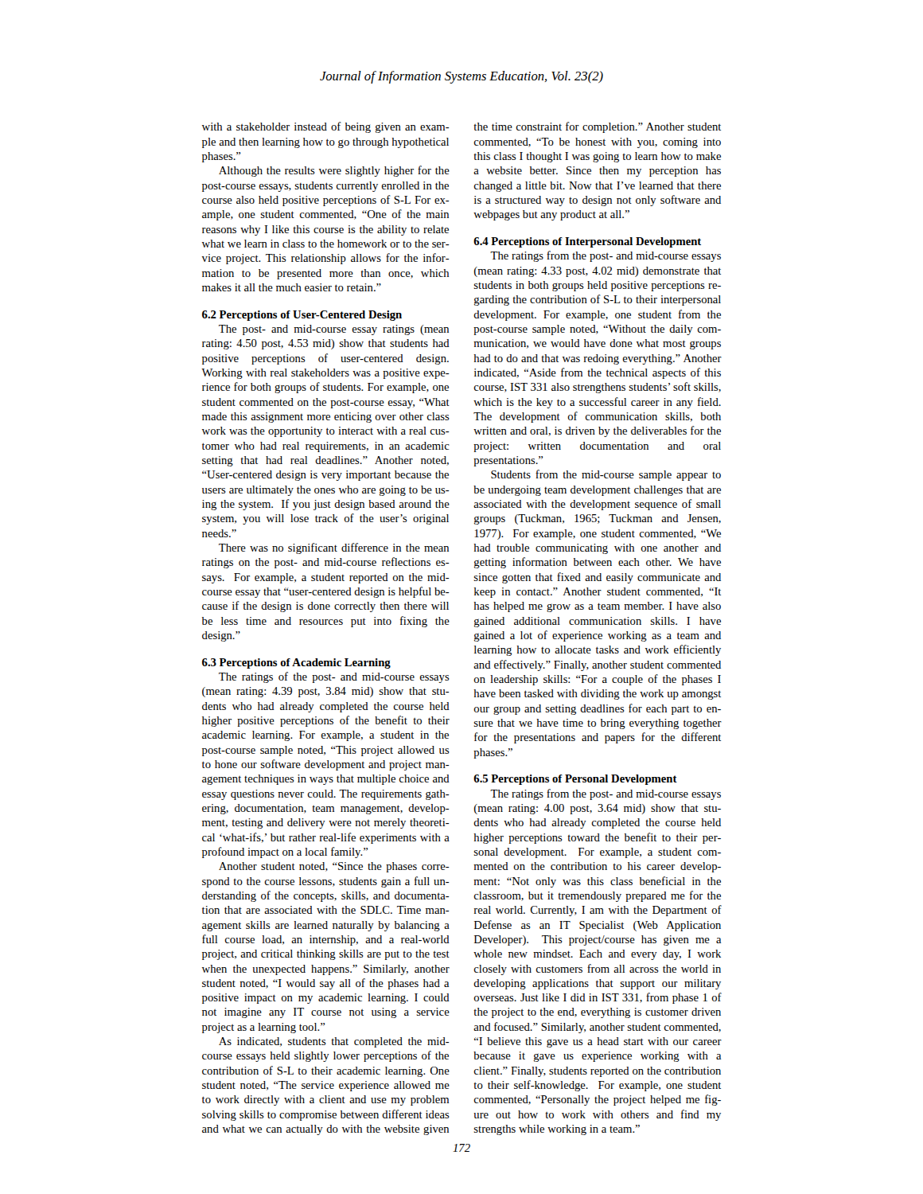Journal of Information Systems Education, Vol. 23(2)
with a stakeholder instead of being given an example and then learning how to go through hypothetical phases.”
Although the results were slightly higher for the post-course essays, students currently enrolled in the course also held positive perceptions of S-L For example, one student commented, “One of the main reasons why I like this course is the ability to relate what we learn in class to the homework or to the service project. This relationship allows for the information to be presented more than once, which makes it all the much easier to retain.”
6.2 Perceptions of User-Centered Design
The post- and mid-course essay ratings (mean rating: 4.50 post, 4.53 mid) show that students had positive perceptions of user-centered design. Working with real stakeholders was a positive experience for both groups of students. For example, one student commented on the post-course essay, “What made this assignment more enticing over other class work was the opportunity to interact with a real customer who had real requirements, in an academic setting that had real deadlines.” Another noted, “User-centered design is very important because the users are ultimately the ones who are going to be using the system. If you just design based around the system, you will lose track of the user’s original needs.”
There was no significant difference in the mean ratings on the post- and mid-course reflections essays. For example, a student reported on the mid-course essay that “user-centered design is helpful because if the design is done correctly then there will be less time and resources put into fixing the design.”
6.3 Perceptions of Academic Learning
The ratings of the post- and mid-course essays (mean rating: 4.39 post, 3.84 mid) show that students who had already completed the course held higher positive perceptions of the benefit to their academic learning. For example, a student in the post-course sample noted, “This project allowed us to hone our software development and project management techniques in ways that multiple choice and essay questions never could. The requirements gathering, documentation, team management, development, testing and delivery were not merely theoretical ‘what-ifs,’ but rather real-life experiments with a profound impact on a local family.”
Another student noted, “Since the phases correspond to the course lessons, students gain a full understanding of the concepts, skills, and documentation that are associated with the SDLC. Time management skills are learned naturally by balancing a full course load, an internship, and a real-world project, and critical thinking skills are put to the test when the unexpected happens.” Similarly, another student noted, “I would say all of the phases had a positive impact on my academic learning. I could not imagine any IT course not using a service project as a learning tool.”
As indicated, students that completed the mid-course essays held slightly lower perceptions of the contribution of S-L to their academic learning. One student noted, “The service experience allowed me to work directly with a client and use my problem solving skills to compromise between different ideas and what we can actually do with the website given the time constraint for completion.” Another student commented, “To be honest with you, coming into this class I thought I was going to learn how to make a website better. Since then my perception has changed a little bit. Now that I’ve learned that there is a structured way to design not only software and webpages but any product at all.”
6.4 Perceptions of Interpersonal Development
The ratings from the post- and mid-course essays (mean rating: 4.33 post, 4.02 mid) demonstrate that students in both groups held positive perceptions regarding the contribution of S-L to their interpersonal development. For example, one student from the post-course sample noted, “Without the daily communication, we would have done what most groups had to do and that was redoing everything.” Another indicated, “Aside from the technical aspects of this course, IST 331 also strengthens students’ soft skills, which is the key to a successful career in any field. The development of communication skills, both written and oral, is driven by the deliverables for the project: written documentation and oral presentations.”
Students from the mid-course sample appear to be undergoing team development challenges that are associated with the development sequence of small groups (Tuckman, 1965; Tuckman and Jensen, 1977). For example, one student commented, “We had trouble communicating with one another and getting information between each other. We have since gotten that fixed and easily communicate and keep in contact.” Another student commented, “It has helped me grow as a team member. I have also gained additional communication skills. I have gained a lot of experience working as a team and learning how to allocate tasks and work efficiently and effectively.” Finally, another student commented on leadership skills: “For a couple of the phases I have been tasked with dividing the work up amongst our group and setting deadlines for each part to ensure that we have time to bring everything together for the presentations and papers for the different phases.”
6.5 Perceptions of Personal Development
The ratings from the post- and mid-course essays (mean rating: 4.00 post, 3.64 mid) show that students who had already completed the course held higher perceptions toward the benefit to their personal development. For example, a student commented on the contribution to his career development: “Not only was this class beneficial in the classroom, but it tremendously prepared me for the real world. Currently, I am with the Department of Defense as an IT Specialist (Web Application Developer). This project/course has given me a whole new mindset. Each and every day, I work closely with customers from all across the world in developing applications that support our military overseas. Just like I did in IST 331, from phase 1 of the project to the end, everything is customer driven and focused.” Similarly, another student commented, “I believe this gave us a head start with our career because it gave us experience working with a client.” Finally, students reported on the contribution to their self-knowledge. For example, one student commented, “Personally the project helped me figure out how to work with others and find my strengths while working in a team.”
172